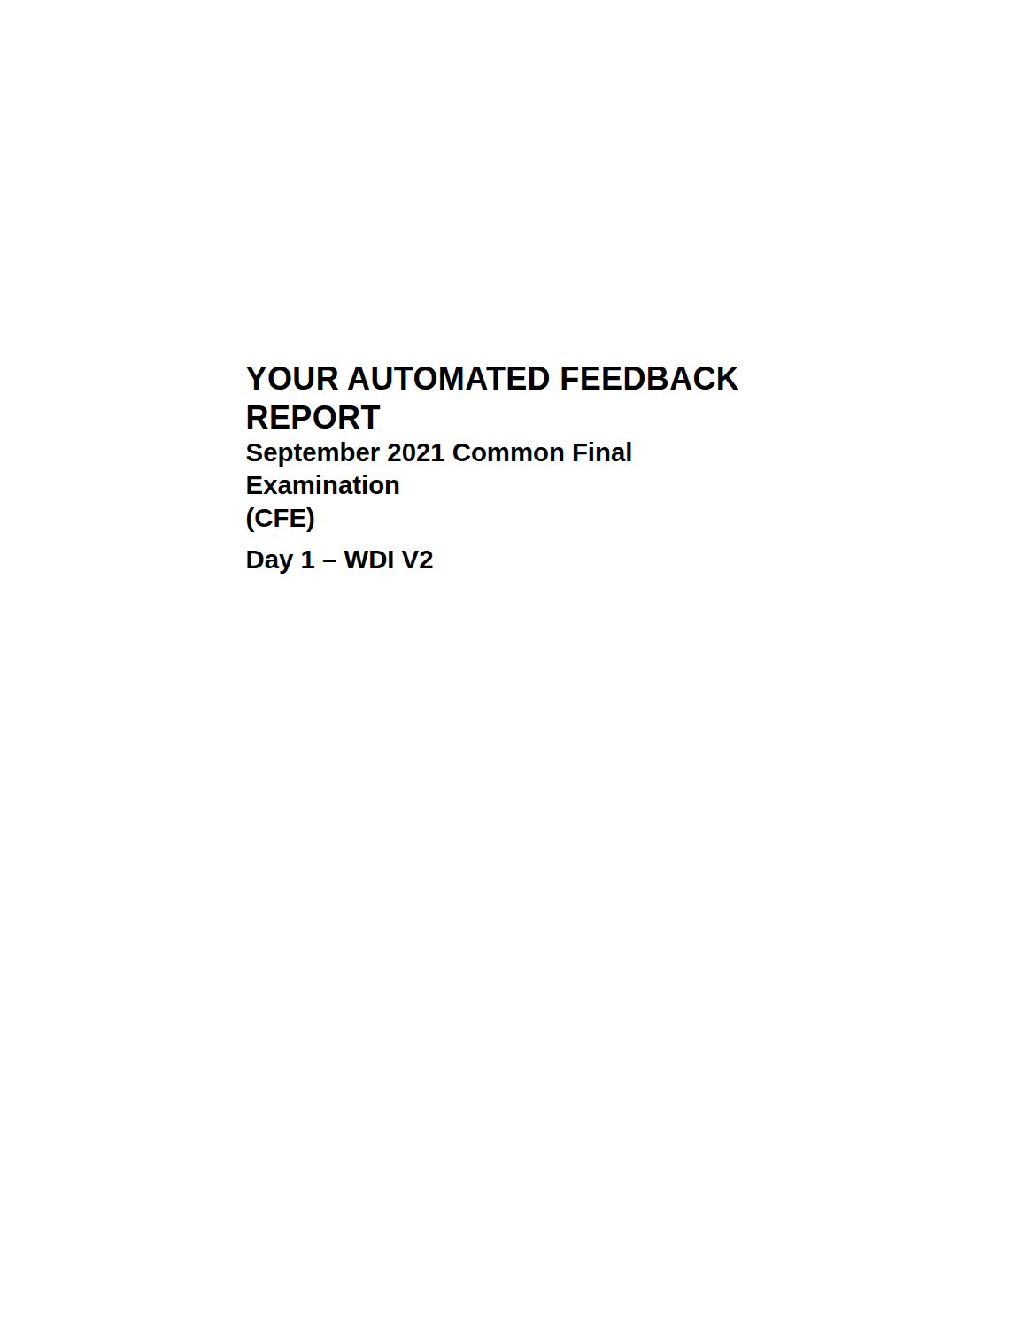YOUR AUTOMATED FEEDBACK REPORT
September 2021 Common Final Examination (CFE)
Day 1 – WDI V2